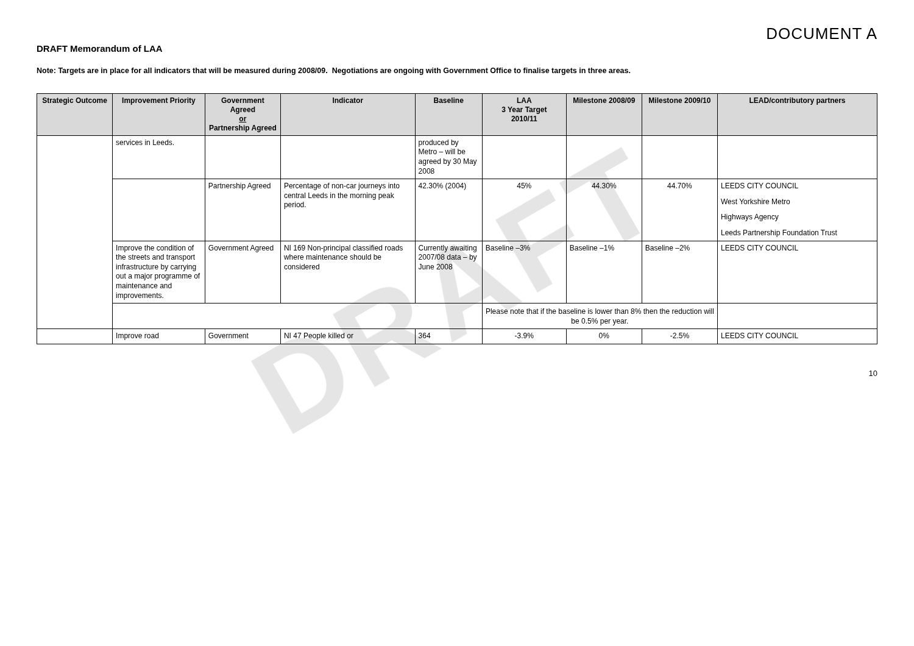DRAFT
DOCUMENT A
DRAFT Memorandum of LAA
Note: Targets are in place for all indicators that will be measured during 2008/09. Negotiations are ongoing with Government Office to finalise targets in three areas.
| Strategic Outcome | Improvement Priority | Government Agreed or Partnership Agreed | Indicator | Baseline | LAA 3 Year Target 2010/11 | Milestone 2008/09 | Milestone 2009/10 | LEAD/contributory partners |
| --- | --- | --- | --- | --- | --- | --- | --- | --- |
| | services in Leeds. | | | produced by Metro – will be agreed by 30 May 2008 | | | | |
| | Partnership Agreed | Percentage of non-car journeys into central Leeds in the morning peak period. | 42.30% (2004) | 45% | 44.30% | 44.70% | LEEDS CITY COUNCIL West Yorkshire Metro Highways Agency Leeds Partnership Foundation Trust |
| Improve the condition of the streets and transport infrastructure by carrying out a major programme of maintenance and improvements. | Government Agreed | NI 169 Non-principal classified roads where maintenance should be considered | Currently awaiting 2007/08 data – by June 2008 | Baseline –3% | Baseline –1% | Baseline –2% | LEEDS CITY COUNCIL |
| | Please note that if the baseline is lower than 8% then the reduction will be 0.5% per year. | |
| | Improve road | Government | NI 47 People killed or | 364 | -3.9% | 0% | -2.5% | LEEDS CITY COUNCIL |
10